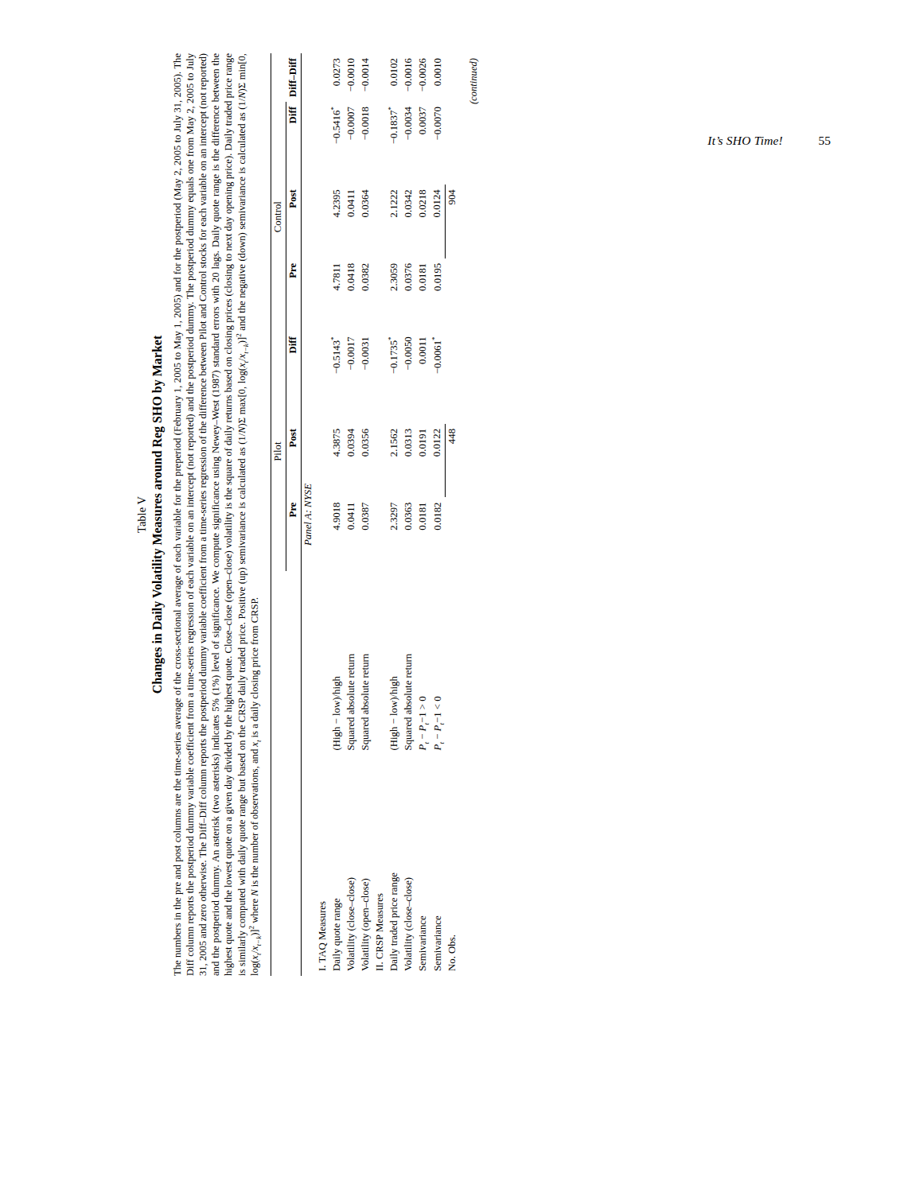It’s SHO Time!
55
Table V
Changes in Daily Volatility Measures around Reg SHO by Market
The numbers in the pre and post columns are the time-series average of the cross-sectional average of each variable for the preperiod (February 1, 2005 to May 1, 2005) and for the postperiod (May 2, 2005 to July 31, 2005). The Diff column reports the postperiod dummy variable coefficient from a time-series regression of each variable on an intercept (not reported) and the postperiod dummy. The postperiod dummy equals one from May 2, 2005 to July 31, 2005 and zero otherwise. The Diff–Diff column reports the postperiod dummy variable coefficient from a time-series regression of the difference between Pilot and Control stocks for each variable on an intercept (not reported) and the postperiod dummy. An asterisk (two asterisks) indicates 5% (1%) level of significance. We compute significance using Newey–West (1987) standard errors with 20 lags. Daily quote range is the difference between the highest quote and the lowest quote on a given day divided by the highest quote. Close–close (open–close) volatility is the square of daily returns based on closing prices (closing to next day opening price). Daily traded price range is similarly computed with daily quote range but based on the CRSP daily traded price. Positive (up) semivariance is calculated as (1/N)Σ max[0, log(xt/xt−k)]2 and the negative (down) semivariance is calculated as (1/N)Σ min[0, log(xt/xt−k)]2 where N is the number of observations, and xt is a daily closing price from CRSP.
| | | Pilot | Control | |
| --- | --- | --- | --- | --- |
| | | Pre | Post | Diff | Pre | Post | Diff | Diff–Diff |
| Panel A: NYSE |
| I. TAQ Measures |
| Daily quote range | (High − low)/high | 4.9018 | 4.3875 | −0.5143 * | 4.7811 | 4.2395 | −0.5416 * | 0.0273 |
| Volatility (close–close) | Squared absolute return | 0.0411 | 0.0394 | −0.0017 | 0.0418 | 0.0411 | −0.0007 | −0.0010 |
| Volatility (open–close) | Squared absolute return | 0.0387 | 0.0356 | −0.0031 | 0.0382 | 0.0364 | −0.0018 | −0.0014 |
| II. CRSP Measures |
| Daily traded price range | (High − low)/high | 2.3297 | 2.1562 | −0.1735 * | 2.3059 | 2.1222 | −0.1837 * | 0.0102 |
| Volatility (close–close) | Squared absolute return | 0.0363 | 0.0313 | −0.0050 | 0.0376 | 0.0342 | −0.0034 | −0.0016 |
| Semivariance | P t − P t −1 > 0 | 0.0181 | 0.0191 | 0.0011 | 0.0181 | 0.0218 | 0.0037 | −0.0026 |
| Semivariance | P t − P t −1 < 0 | 0.0182 | 0.0122 | −0.0061 * | 0.0195 | 0.0124 | −0.0070 | 0.0010 |
| No. Obs. | | | 448 | | | 904 | | |
(continued)